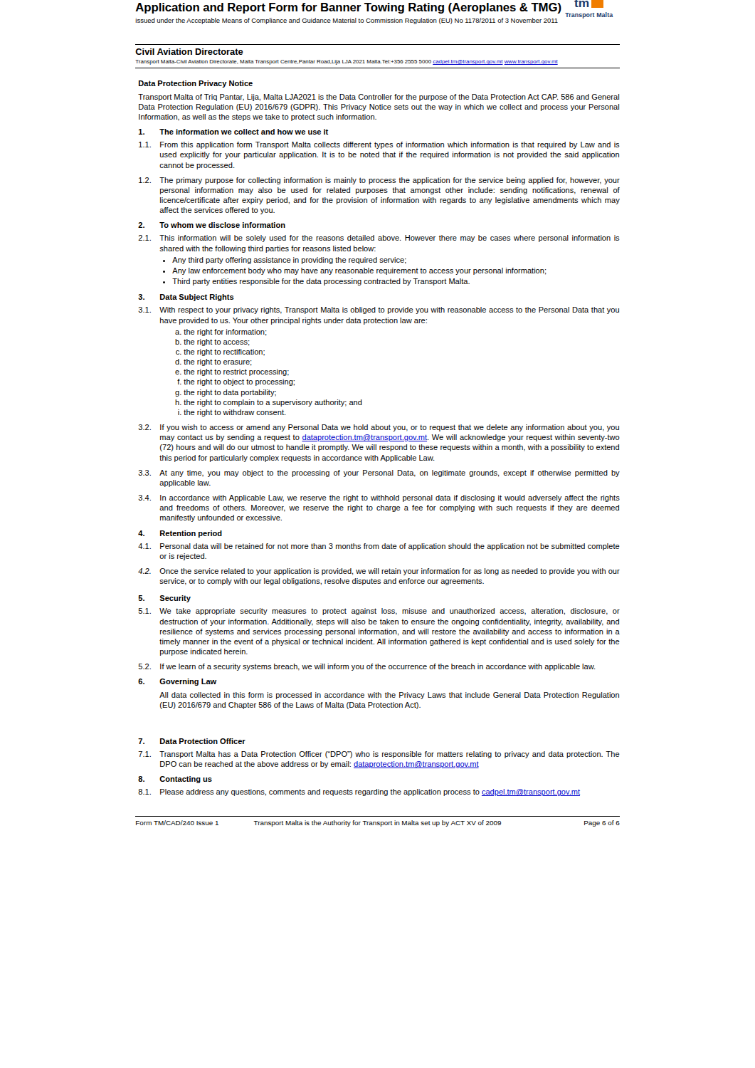tm
Transport Malta
Application and Report Form for Banner Towing Rating (Aeroplanes & TMG)
issued under the Acceptable Means of Compliance and Guidance Material to Commission Regulation (EU) No 1178/2011 of 3 November 2011
Civil Aviation Directorate
Transport Malta-Civil Aviation Directorate, Malta Transport Centre,Pantar Road,Lija LJA 2021 Malta.Tel:+356 2555 5000 cadpel.tm@transport.gov.mt www.transport.gov.mt
Data Protection Privacy Notice
Transport Malta of Triq Pantar, Lija, Malta LJA2021 is the Data Controller for the purpose of the Data Protection Act CAP. 586 and General Data Protection Regulation (EU) 2016/679 (GDPR). This Privacy Notice sets out the way in which we collect and process your Personal Information, as well as the steps we take to protect such information.
1.
The information we collect and how we use it
1.1.
From this application form Transport Malta collects different types of information which information is that required by Law and is used explicitly for your particular application. It is to be noted that if the required information is not provided the said application cannot be processed.
1.2.
The primary purpose for collecting information is mainly to process the application for the service being applied for, however, your personal information may also be used for related purposes that amongst other include: sending notifications, renewal of licence/certificate after expiry period, and for the provision of information with regards to any legislative amendments which may affect the services offered to you.
2.
To whom we disclose information
2.1.
This information will be solely used for the reasons detailed above. However there may be cases where personal information is shared with the following third parties for reasons listed below:
Any third party offering assistance in providing the required service;
Any law enforcement body who may have any reasonable requirement to access your personal information;
Third party entities responsible for the data processing contracted by Transport Malta.
3.
Data Subject Rights
3.1.
With respect to your privacy rights, Transport Malta is obliged to provide you with reasonable access to the Personal Data that you have provided to us. Your other principal rights under data protection law are:
the right for information;
the right to access;
the right to rectification;
the right to erasure;
the right to restrict processing;
the right to object to processing;
the right to data portability;
the right to complain to a supervisory authority; and
the right to withdraw consent.
3.2.
If you wish to access or amend any Personal Data we hold about you, or to request that we delete any information about you, you may contact us by sending a request to dataprotection.tm@transport.gov.mt. We will acknowledge your request within seventy-two (72) hours and will do our utmost to handle it promptly. We will respond to these requests within a month, with a possibility to extend this period for particularly complex requests in accordance with Applicable Law.
3.3.
At any time, you may object to the processing of your Personal Data, on legitimate grounds, except if otherwise permitted by applicable law.
3.4.
In accordance with Applicable Law, we reserve the right to withhold personal data if disclosing it would adversely affect the rights and freedoms of others. Moreover, we reserve the right to charge a fee for complying with such requests if they are deemed manifestly unfounded or excessive.
4.
Retention period
4.1.
Personal data will be retained for not more than 3 months from date of application should the application not be submitted complete or is rejected.
4.2.
Once the service related to your application is provided, we will retain your information for as long as needed to provide you with our service, or to comply with our legal obligations, resolve disputes and enforce our agreements.
5.
Security
5.1.
We take appropriate security measures to protect against loss, misuse and unauthorized access, alteration, disclosure, or destruction of your information. Additionally, steps will also be taken to ensure the ongoing confidentiality, integrity, availability, and resilience of systems and services processing personal information, and will restore the availability and access to information in a timely manner in the event of a physical or technical incident. All information gathered is kept confidential and is used solely for the purpose indicated herein.
5.2.
If we learn of a security systems breach, we will inform you of the occurrence of the breach in accordance with applicable law.
6.
Governing Law
All data collected in this form is processed in accordance with the Privacy Laws that include General Data Protection Regulation (EU) 2016/679 and Chapter 586 of the Laws of Malta (Data Protection Act).
7.
Data Protection Officer
7.1.
Transport Malta has a Data Protection Officer (“DPO”) who is responsible for matters relating to privacy and data protection. The DPO can be reached at the above address or by email: dataprotection.tm@transport.gov.mt
8.
Contacting us
8.1.
Please address any questions, comments and requests regarding the application process to cadpel.tm@transport.gov.mt
Form TM/CAD/240 Issue 1 Transport Malta is the Authority for Transport in Malta set up by ACT XV of 2009 Page 6 of 6